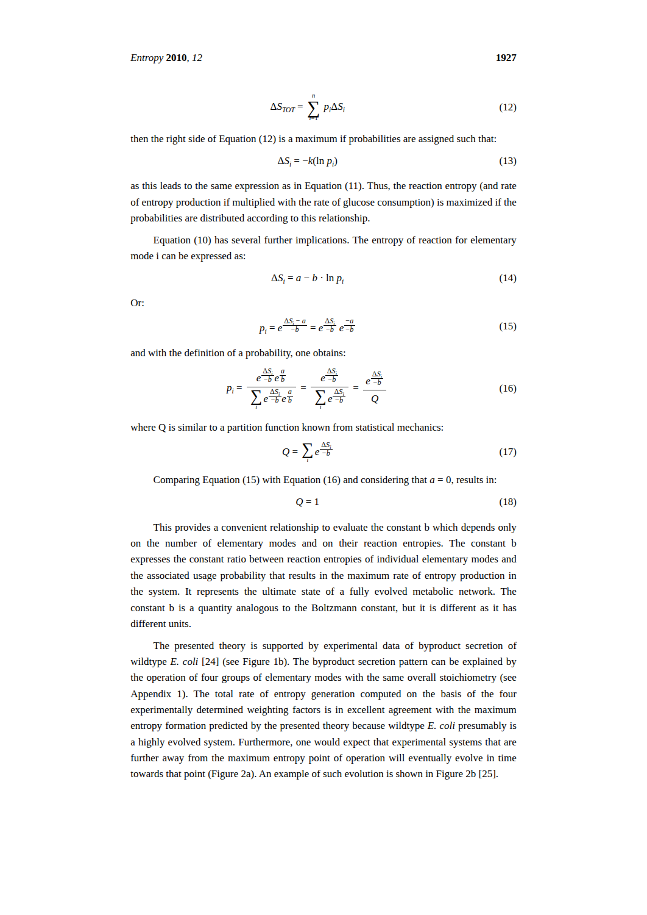Entropy 2010, 12
1927
ΔSTOT = n∑i=1 piΔSi
(12)
then the right side of Equation (12) is a maximum if probabilities are assigned such that:
ΔSi = −k(ln pi)
(13)
as this leads to the same expression as in Equation (11). Thus, the reaction entropy (and rate of entropy production if multiplied with the rate of glucose consumption) is maximized if the probabilities are distributed according to this relationship.
Equation (10) has several further implications. The entropy of reaction for elementary mode i can be expressed as:
ΔSi = a − b · ln pi
(14)
Or:
pi = eΔSi − a−b = eΔSi−b e−a−b
(15)
and with the definition of a probability, one obtains:
pi = eΔSi−b eab ∑i eΔSi−b eab = eΔSi−b ∑i eΔSi−b = eΔSi−b Q
(16)
where Q is similar to a partition function known from statistical mechanics:
Q = ∑i eΔSi−b
(17)
Comparing Equation (15) with Equation (16) and considering that a = 0, results in:
Q = 1
(18)
This provides a convenient relationship to evaluate the constant b which depends only on the number of elementary modes and on their reaction entropies. The constant b expresses the constant ratio between reaction entropies of individual elementary modes and the associated usage probability that results in the maximum rate of entropy production in the system. It represents the ultimate state of a fully evolved metabolic network. The constant b is a quantity analogous to the Boltzmann constant, but it is different as it has different units.
The presented theory is supported by experimental data of byproduct secretion of wildtype E. coli [24] (see Figure 1b). The byproduct secretion pattern can be explained by the operation of four groups of elementary modes with the same overall stoichiometry (see Appendix 1). The total rate of entropy generation computed on the basis of the four experimentally determined weighting factors is in excellent agreement with the maximum entropy formation predicted by the presented theory because wildtype E. coli presumably is a highly evolved system. Furthermore, one would expect that experimental systems that are further away from the maximum entropy point of operation will eventually evolve in time towards that point (Figure 2a). An example of such evolution is shown in Figure 2b [25].